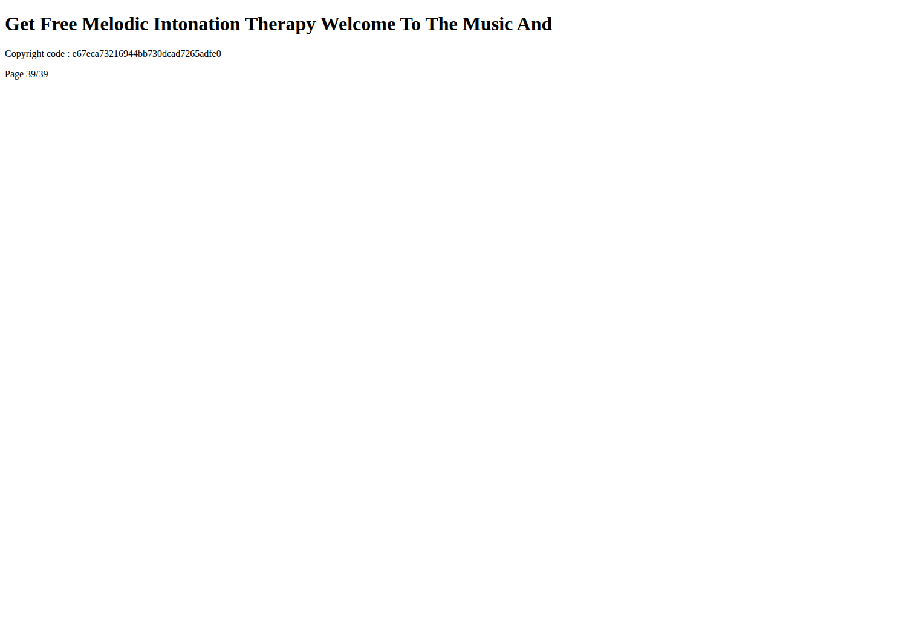Get Free Melodic Intonation Therapy Welcome To The Music And
Copyright code : e67eca73216944bb730dcad7265adfe0
Page 39/39